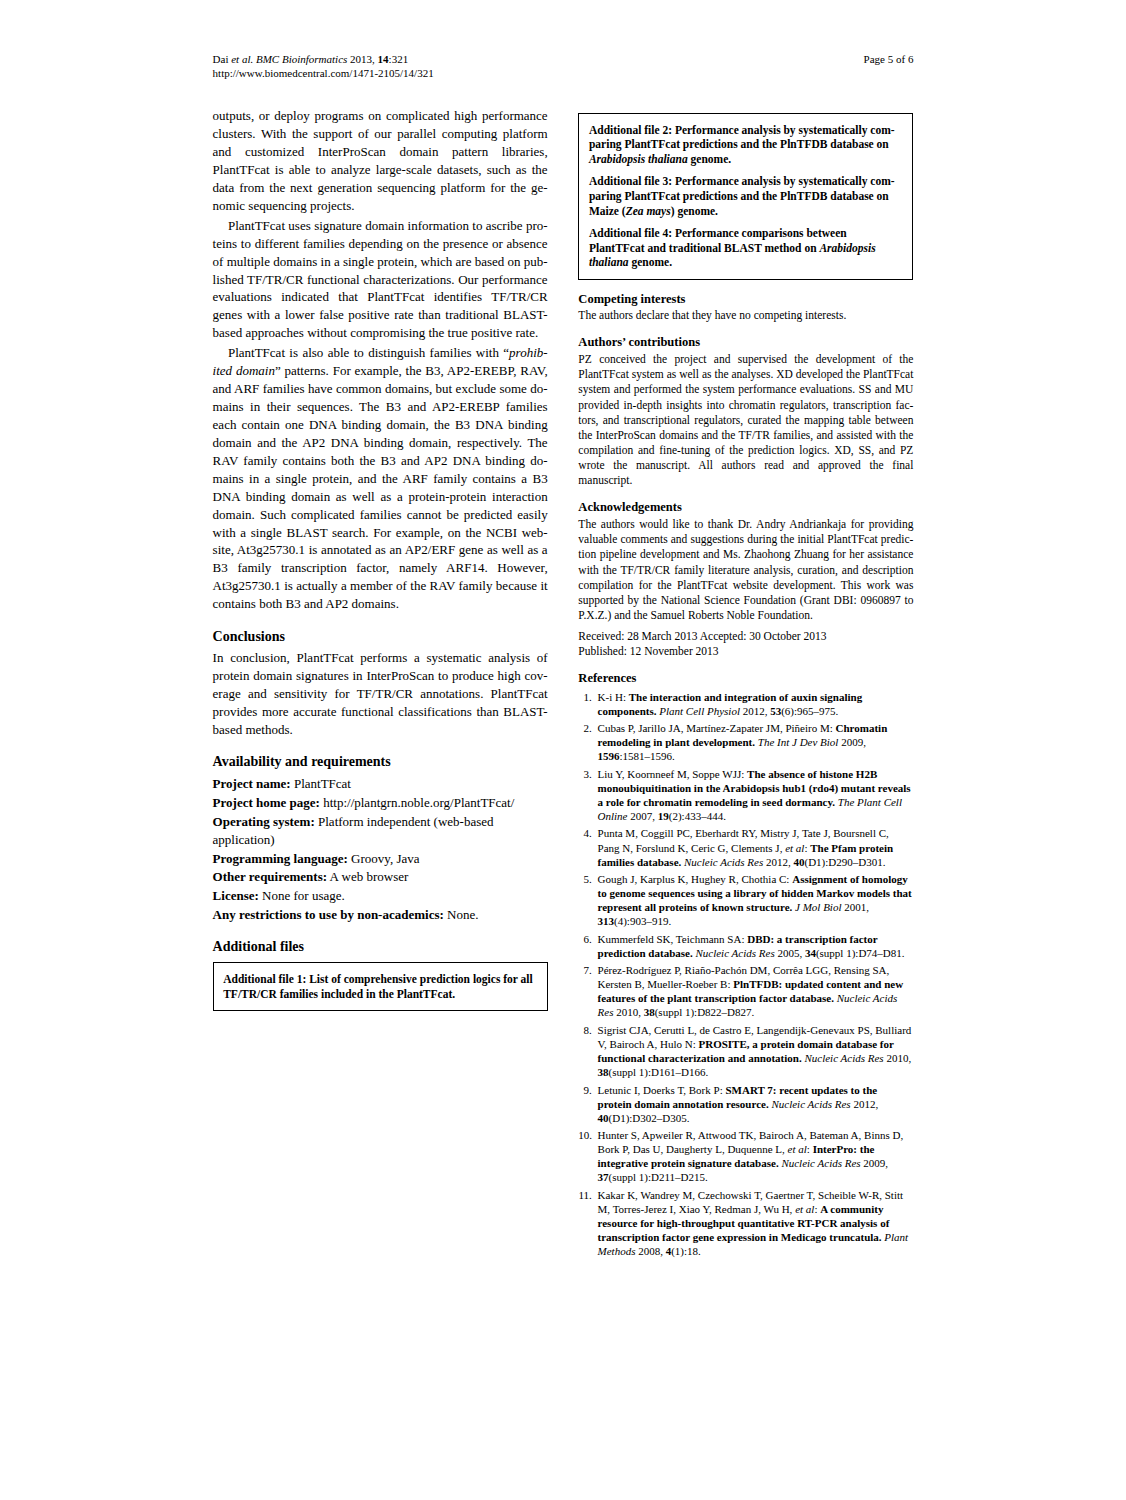Dai et al. BMC Bioinformatics 2013, 14:321
http://www.biomedcentral.com/1471-2105/14/321
Page 5 of 6
outputs, or deploy programs on complicated high performance clusters. With the support of our parallel computing platform and customized InterProScan domain pattern libraries, PlantTFcat is able to analyze large-scale datasets, such as the data from the next generation sequencing platform for the genomic sequencing projects.
PlantTFcat uses signature domain information to ascribe proteins to different families depending on the presence or absence of multiple domains in a single protein, which are based on published TF/TR/CR functional characterizations. Our performance evaluations indicated that PlantTFcat identifies TF/TR/CR genes with a lower false positive rate than traditional BLAST-based approaches without compromising the true positive rate.
PlantTFcat is also able to distinguish families with “prohibited domain” patterns. For example, the B3, AP2-EREBP, RAV, and ARF families have common domains, but exclude some domains in their sequences. The B3 and AP2-EREBP families each contain one DNA binding domain, the B3 DNA binding domain and the AP2 DNA binding domain, respectively. The RAV family contains both the B3 and AP2 DNA binding domains in a single protein, and the ARF family contains a B3 DNA binding domain as well as a protein-protein interaction domain. Such complicated families cannot be predicted easily with a single BLAST search. For example, on the NCBI website, At3g25730.1 is annotated as an AP2/ERF gene as well as a B3 family transcription factor, namely ARF14. However, At3g25730.1 is actually a member of the RAV family because it contains both B3 and AP2 domains.
Conclusions
In conclusion, PlantTFcat performs a systematic analysis of protein domain signatures in InterProScan to produce high coverage and sensitivity for TF/TR/CR annotations. PlantTFcat provides more accurate functional classifications than BLAST-based methods.
Availability and requirements
Project name: PlantTFcat
Project home page: http://plantgrn.noble.org/PlantTFcat/
Operating system: Platform independent (web-based application)
Programming language: Groovy, Java
Other requirements: A web browser
License: None for usage.
Any restrictions to use by non-academics: None.
Additional files
Additional file 1: List of comprehensive prediction logics for all TF/TR/CR families included in the PlantTFcat.
Additional file 2: Performance analysis by systematically comparing PlantTFcat predictions and the PlnTFDB database on Arabidopsis thaliana genome.
Additional file 3: Performance analysis by systematically comparing PlantTFcat predictions and the PlnTFDB database on Maize (Zea mays) genome.
Additional file 4: Performance comparisons between PlantTFcat and traditional BLAST method on Arabidopsis thaliana genome.
Competing interests
The authors declare that they have no competing interests.
Authors’ contributions
PZ conceived the project and supervised the development of the PlantTFcat system as well as the analyses. XD developed the PlantTFcat system and performed the system performance evaluations. SS and MU provided in-depth insights into chromatin regulators, transcription factors, and transcriptional regulators, curated the mapping table between the InterProScan domains and the TF/TR families, and assisted with the compilation and fine-tuning of the prediction logics. XD, SS, and PZ wrote the manuscript. All authors read and approved the final manuscript.
Acknowledgements
The authors would like to thank Dr. Andry Andriankaja for providing valuable comments and suggestions during the initial PlantTFcat prediction pipeline development and Ms. Zhaohong Zhuang for her assistance with the TF/TR/CR family literature analysis, curation, and description compilation for the PlantTFcat website development. This work was supported by the National Science Foundation (Grant DBI: 0960897 to P.X.Z.) and the Samuel Roberts Noble Foundation.
Received: 28 March 2013 Accepted: 30 October 2013
Published: 12 November 2013
References
1.
K-i H: The interaction and integration of auxin signaling components. Plant Cell Physiol 2012, 53(6):965–975.
2.
Cubas P, Jarillo JA, Martínez-Zapater JM, Piñeiro M: Chromatin remodeling in plant development. The Int J Dev Biol 2009, 1596:1581–1596.
3.
Liu Y, Koornneef M, Soppe WJJ: The absence of histone H2B monoubiquitination in the Arabidopsis hub1 (rdo4) mutant reveals a role for chromatin remodeling in seed dormancy. The Plant Cell Online 2007, 19(2):433–444.
4.
Punta M, Coggill PC, Eberhardt RY, Mistry J, Tate J, Boursnell C, Pang N, Forslund K, Ceric G, Clements J, et al: The Pfam protein families database. Nucleic Acids Res 2012, 40(D1):D290–D301.
5.
Gough J, Karplus K, Hughey R, Chothia C: Assignment of homology to genome sequences using a library of hidden Markov models that represent all proteins of known structure. J Mol Biol 2001, 313(4):903–919.
6.
Kummerfeld SK, Teichmann SA: DBD: a transcription factor prediction database. Nucleic Acids Res 2005, 34(suppl 1):D74–D81.
7.
Pérez-Rodríguez P, Riaño-Pachón DM, Corrêa LGG, Rensing SA, Kersten B, Mueller-Roeber B: PlnTFDB: updated content and new features of the plant transcription factor database. Nucleic Acids Res 2010, 38(suppl 1):D822–D827.
8.
Sigrist CJA, Cerutti L, de Castro E, Langendijk-Genevaux PS, Bulliard V, Bairoch A, Hulo N: PROSITE, a protein domain database for functional characterization and annotation. Nucleic Acids Res 2010, 38(suppl 1):D161–D166.
9.
Letunic I, Doerks T, Bork P: SMART 7: recent updates to the protein domain annotation resource. Nucleic Acids Res 2012, 40(D1):D302–D305.
10.
Hunter S, Apweiler R, Attwood TK, Bairoch A, Bateman A, Binns D, Bork P, Das U, Daugherty L, Duquenne L, et al: InterPro: the integrative protein signature database. Nucleic Acids Res 2009, 37(suppl 1):D211–D215.
11.
Kakar K, Wandrey M, Czechowski T, Gaertner T, Scheible W-R, Stitt M, Torres-Jerez I, Xiao Y, Redman J, Wu H, et al: A community resource for high-throughput quantitative RT-PCR analysis of transcription factor gene expression in Medicago truncatula. Plant Methods 2008, 4(1):18.